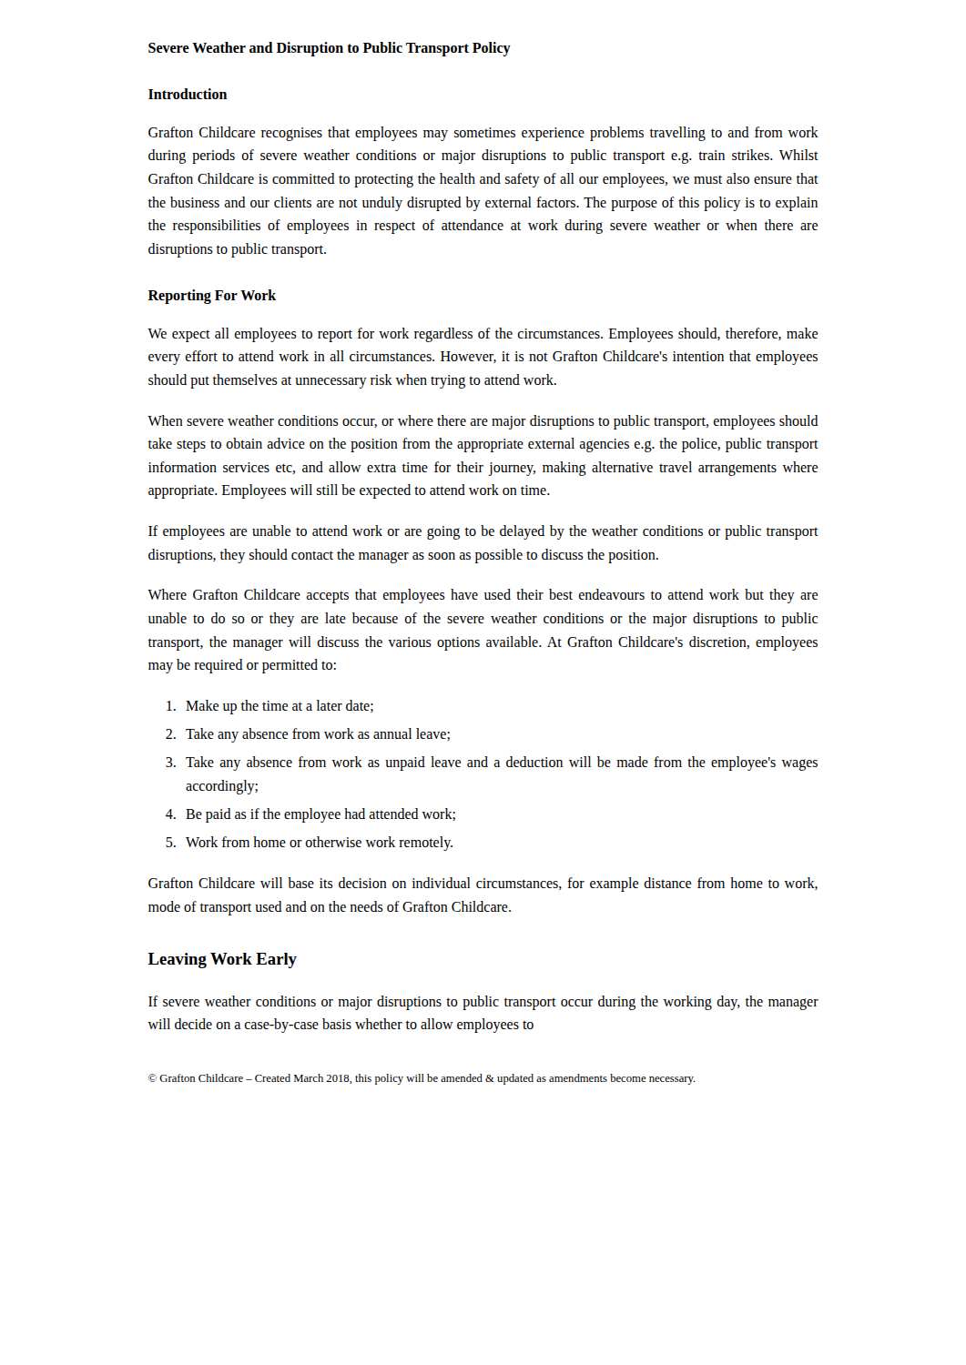Severe Weather and Disruption to Public Transport Policy
Introduction
Grafton Childcare recognises that employees may sometimes experience problems travelling to and from work during periods of severe weather conditions or major disruptions to public transport e.g. train strikes. Whilst Grafton Childcare is committed to protecting the health and safety of all our employees, we must also ensure that the business and our clients are not unduly disrupted by external factors. The purpose of this policy is to explain the responsibilities of employees in respect of attendance at work during severe weather or when there are disruptions to public transport.
Reporting For Work
We expect all employees to report for work regardless of the circumstances. Employees should, therefore, make every effort to attend work in all circumstances. However, it is not Grafton Childcare's intention that employees should put themselves at unnecessary risk when trying to attend work.
When severe weather conditions occur, or where there are major disruptions to public transport, employees should take steps to obtain advice on the position from the appropriate external agencies e.g. the police, public transport information services etc, and allow extra time for their journey, making alternative travel arrangements where appropriate. Employees will still be expected to attend work on time.
If employees are unable to attend work or are going to be delayed by the weather conditions or public transport disruptions, they should contact the manager as soon as possible to discuss the position.
Where Grafton Childcare accepts that employees have used their best endeavours to attend work but they are unable to do so or they are late because of the severe weather conditions or the major disruptions to public transport, the manager will discuss the various options available. At Grafton Childcare's discretion, employees may be required or permitted to:
Make up the time at a later date;
Take any absence from work as annual leave;
Take any absence from work as unpaid leave and a deduction will be made from the employee's wages accordingly;
Be paid as if the employee had attended work;
Work from home or otherwise work remotely.
Grafton Childcare will base its decision on individual circumstances, for example distance from home to work, mode of transport used and on the needs of Grafton Childcare.
Leaving Work Early
If severe weather conditions or major disruptions to public transport occur during the working day, the manager will decide on a case-by-case basis whether to allow employees to
© Grafton Childcare – Created March 2018, this policy will be amended & updated as amendments become necessary.